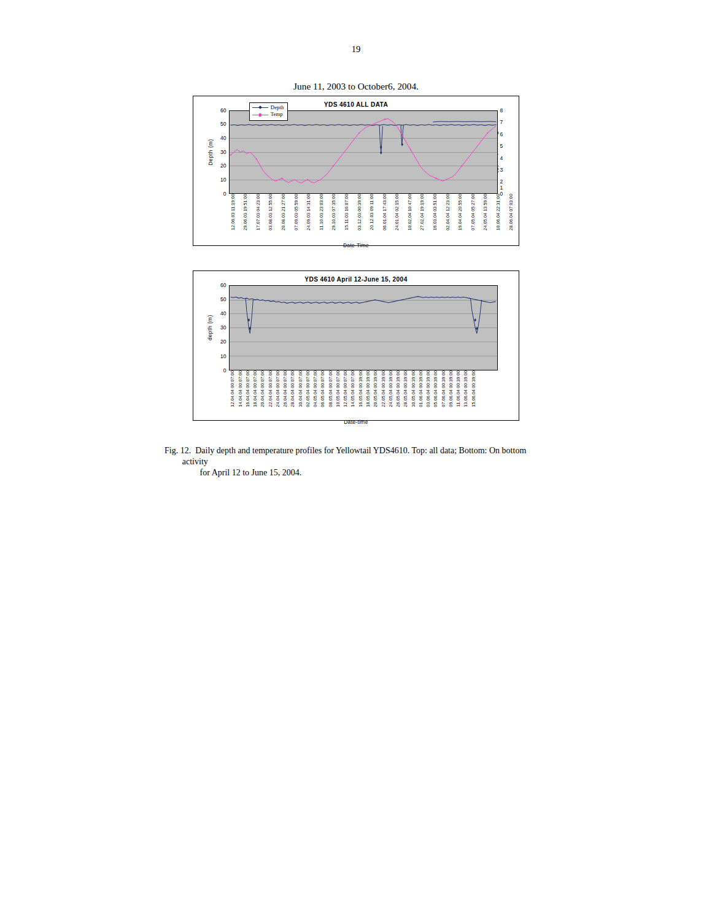19
June 11, 2003 to October6, 2004.
Depth
Temp
YDS 4610 ALL DATA
Depth (m)
Temperature (C)
60 50 40 30 20 10 0
8 7 6 5 4 3 2 1 0
12.06.03 11:19:00 29.06.03 19:51:00 17.07.03 04:23:00 03.08.03 12:55:00 20.08.03 21:27:00 07.09.03 05:59:00 24.09.03 14:31:00 11.10.03 23:03:00 29.10.03 07:35:00 15.11.03 16:07:00 03.12.03 00:39:00 20.12.03 09:11:00 06.01.04 17:43:00 24.01.04 02:15:00 10.02.04 10:47:00 27.02.04 19:19:00 16.03.04 03:51:00 02.04.04 12:23:00 19.04.04 20:55:00 07.05.04 05:27:00 24.05.04 13:59:00 10.06.04 22:31:00
28.06.04 07:03:00
Date-Time
YDS 4610 April 12-June 15, 2004
depth (m)
60 50 40 30 20 10 0
12.04.04 00:07:00 14.04.04 00:07:00 16.04.04 00:07:00 18.04.04 00:07:00 20.04.04 00:07:00 22.04.04 00:07:00 24.04.04 00:07:00 26.04.04 00:07:00 28.04.04 00:07:00 30.04.04 00:07:00 02.05.04 00:07:00 04.05.04 00:07:00 06.05.04 00:07:00 08.05.04 00:07:00 10.05.04 00:07:00 12.05.04 00:07:00 14.05.04 00:07:00 16.05.04 00:39:00 18.05.04 00:39:00 20.05.04 00:39:00 22.05.04 00:39:00 24.05.04 00:39:00 26.05.04 00:39:00 28.05.04 00:39:00 30.05.04 00:39:00 01.06.04 00:39:00 03.06.04 00:39:00 05.06.04 00:39:00 07.06.04 00:39:00 09.06.04 00:39:00 11.06.04 00:39:00 13.06.04 00:39:00 15.06.04 00:39:00
Date-time
Fig. 12. Daily depth and temperature profiles for Yellowtail YDS4610. Top: all data; Bottom: On bottom activity for April 12 to June 15, 2004.